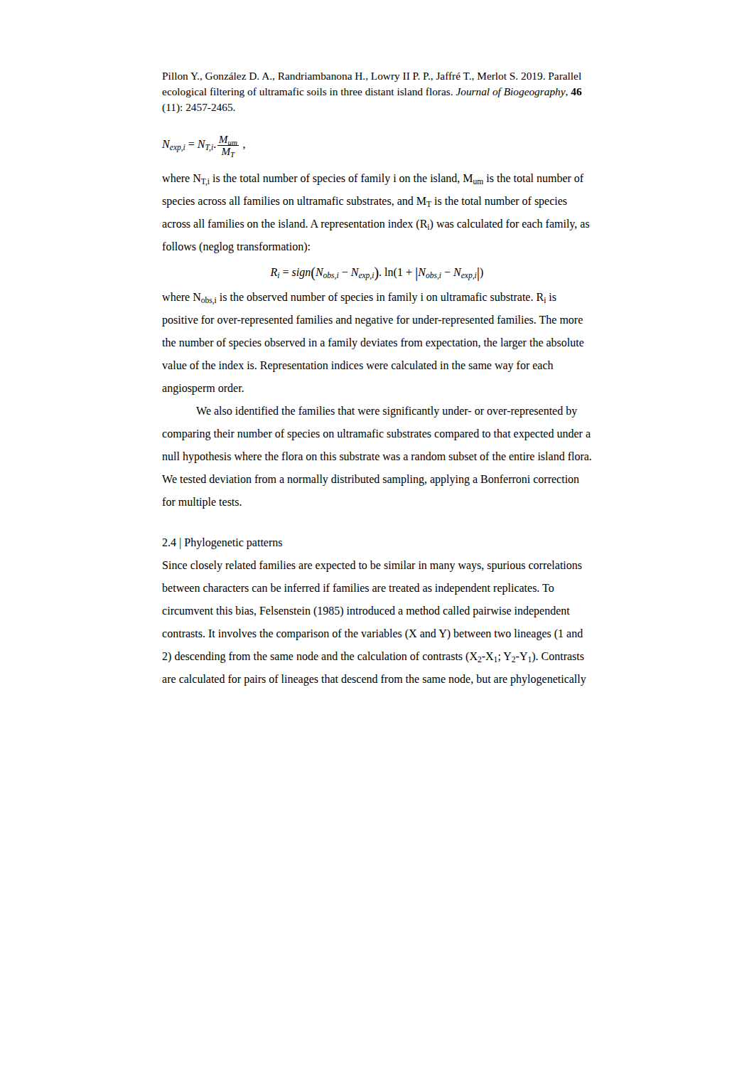Pillon Y., González D. A., Randriambanona H., Lowry II P. P., Jaffré T., Merlot S. 2019. Parallel ecological filtering of ultramafic soils in three distant island floras. Journal of Biogeography, 46 (11): 2457-2465.
Nexp,i = NT,i.Mum MT ,
where NT,i is the total number of species of family i on the island, Mum is the total number of species across all families on ultramafic substrates, and MT is the total number of species across all families on the island. A representation index (Ri) was calculated for each family, as follows (neglog transformation):
Ri = sign(Nobs,i − Nexp,i). ln(1 + |Nobs,i − Nexp,i|)
where Nobs,i is the observed number of species in family i on ultramafic substrate. Ri is positive for over-represented families and negative for under-represented families. The more the number of species observed in a family deviates from expectation, the larger the absolute value of the index is. Representation indices were calculated in the same way for each angiosperm order.
We also identified the families that were significantly under- or over-represented by comparing their number of species on ultramafic substrates compared to that expected under a null hypothesis where the flora on this substrate was a random subset of the entire island flora. We tested deviation from a normally distributed sampling, applying a Bonferroni correction for multiple tests.
2.4 | Phylogenetic patterns
Since closely related families are expected to be similar in many ways, spurious correlations between characters can be inferred if families are treated as independent replicates. To circumvent this bias, Felsenstein (1985) introduced a method called pairwise independent contrasts. It involves the comparison of the variables (X and Y) between two lineages (1 and 2) descending from the same node and the calculation of contrasts (X2-X1; Y2-Y1). Contrasts are calculated for pairs of lineages that descend from the same node, but are phylogenetically